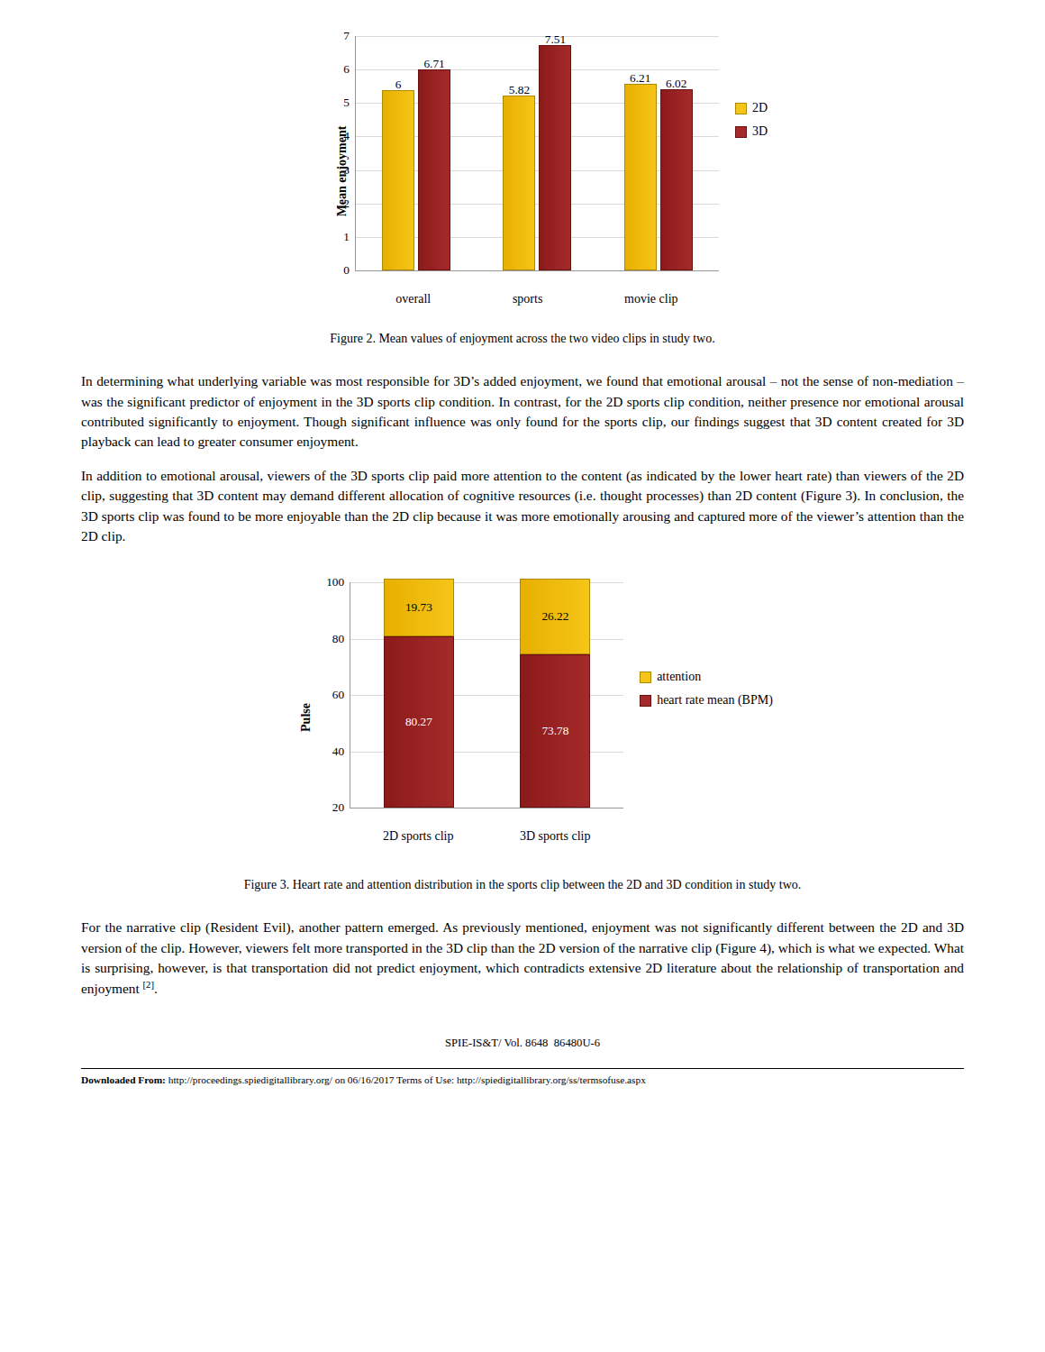Mean enjoyment
7 6 5 4 3 2 1 0
6
6.71
5.82
7.51
6.21
6.02
overall sports movie clip
2D
3D
Figure 2. Mean values of enjoyment across the two video clips in study two.
In determining what underlying variable was most responsible for 3D’s added enjoyment, we found that emotional arousal – not the sense of non-mediation – was the significant predictor of enjoyment in the 3D sports clip condition. In contrast, for the 2D sports clip condition, neither presence nor emotional arousal contributed significantly to enjoyment. Though significant influence was only found for the sports clip, our findings suggest that 3D content created for 3D playback can lead to greater consumer enjoyment.
In addition to emotional arousal, viewers of the 3D sports clip paid more attention to the content (as indicated by the lower heart rate) than viewers of the 2D clip, suggesting that 3D content may demand different allocation of cognitive resources (i.e. thought processes) than 2D content (Figure 3). In conclusion, the 3D sports clip was found to be more enjoyable than the 2D clip because it was more emotionally arousing and captured more of the viewer’s attention than the 2D clip.
Pulse
100 80 60 40 20
19.73
80.27
26.22
73.78
2D sports clip 3D sports clip
attention
heart rate mean (BPM)
Figure 3. Heart rate and attention distribution in the sports clip between the 2D and 3D condition in study two.
For the narrative clip (Resident Evil), another pattern emerged. As previously mentioned, enjoyment was not significantly different between the 2D and 3D version of the clip. However, viewers felt more transported in the 3D clip than the 2D version of the narrative clip (Figure 4), which is what we expected. What is surprising, however, is that transportation did not predict enjoyment, which contradicts extensive 2D literature about the relationship of transportation and enjoyment [2].
SPIE-IS&T/ Vol. 8648 86480U-6
Downloaded From: http://proceedings.spiedigitallibrary.org/ on 06/16/2017 Terms of Use: http://spiedigitallibrary.org/ss/termsofuse.aspx